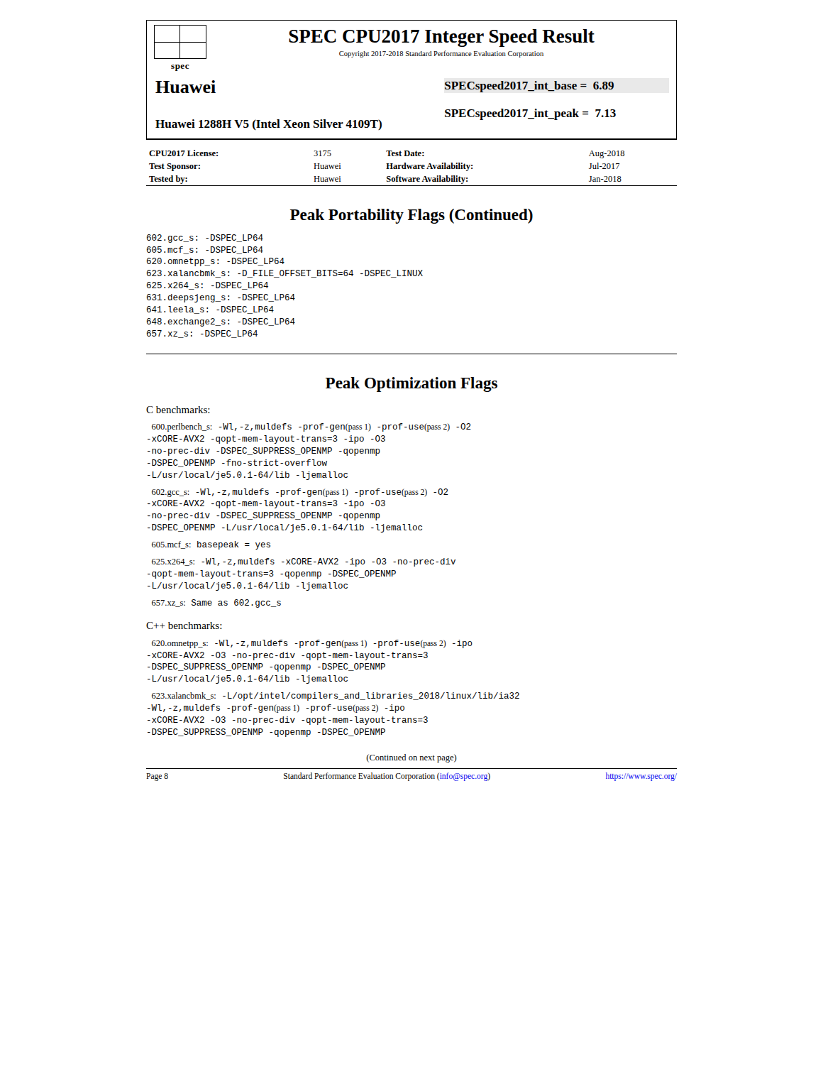spec
SPEC CPU2017 Integer Speed Result
Copyright 2017-2018 Standard Performance Evaluation Corporation
Huawei
Huawei 1288H V5 (Intel Xeon Silver 4109T)
SPECspeed2017_int_base = 6.89
SPECspeed2017_int_peak = 7.13
| CPU2017 License: | 3175 | Test Date: | Aug-2018 |
| Test Sponsor: | Huawei | Hardware Availability: | Jul-2017 |
| Tested by: | Huawei | Software Availability: | Jan-2018 |
Peak Portability Flags (Continued)
602.gcc_s: -DSPEC_LP64 605.mcf_s: -DSPEC_LP64 620.omnetpp_s: -DSPEC_LP64 623.xalancbmk_s: -D_FILE_OFFSET_BITS=64 -DSPEC_LINUX 625.x264_s: -DSPEC_LP64 631.deepsjeng_s: -DSPEC_LP64 641.leela_s: -DSPEC_LP64 648.exchange2_s: -DSPEC_LP64 657.xz_s: -DSPEC_LP64
Peak Optimization Flags
C benchmarks:
600.perlbench_s: -Wl,-z,muldefs -prof-gen(pass 1) -prof-use(pass 2) -O2 -xCORE-AVX2 -qopt-mem-layout-trans=3 -ipo -O3 -no-prec-div -DSPEC_SUPPRESS_OPENMP -qopenmp -DSPEC_OPENMP -fno-strict-overflow -L/usr/local/je5.0.1-64/lib -ljemalloc
602.gcc_s: -Wl,-z,muldefs -prof-gen(pass 1) -prof-use(pass 2) -O2 -xCORE-AVX2 -qopt-mem-layout-trans=3 -ipo -O3 -no-prec-div -DSPEC_SUPPRESS_OPENMP -qopenmp -DSPEC_OPENMP -L/usr/local/je5.0.1-64/lib -ljemalloc
605.mcf_s: basepeak = yes
625.x264_s: -Wl,-z,muldefs -xCORE-AVX2 -ipo -O3 -no-prec-div -qopt-mem-layout-trans=3 -qopenmp -DSPEC_OPENMP -L/usr/local/je5.0.1-64/lib -ljemalloc
657.xz_s: Same as 602.gcc_s
C++ benchmarks:
620.omnetpp_s: -Wl,-z,muldefs -prof-gen(pass 1) -prof-use(pass 2) -ipo -xCORE-AVX2 -O3 -no-prec-div -qopt-mem-layout-trans=3 -DSPEC_SUPPRESS_OPENMP -qopenmp -DSPEC_OPENMP -L/usr/local/je5.0.1-64/lib -ljemalloc
623.xalancbmk_s: -L/opt/intel/compilers_and_libraries_2018/linux/lib/ia32 -Wl,-z,muldefs -prof-gen(pass 1) -prof-use(pass 2) -ipo -xCORE-AVX2 -O3 -no-prec-div -qopt-mem-layout-trans=3 -DSPEC_SUPPRESS_OPENMP -qopenmp -DSPEC_OPENMP
(Continued on next page)
Page 8
Standard Performance Evaluation Corporation (info@spec.org)
https://www.spec.org/